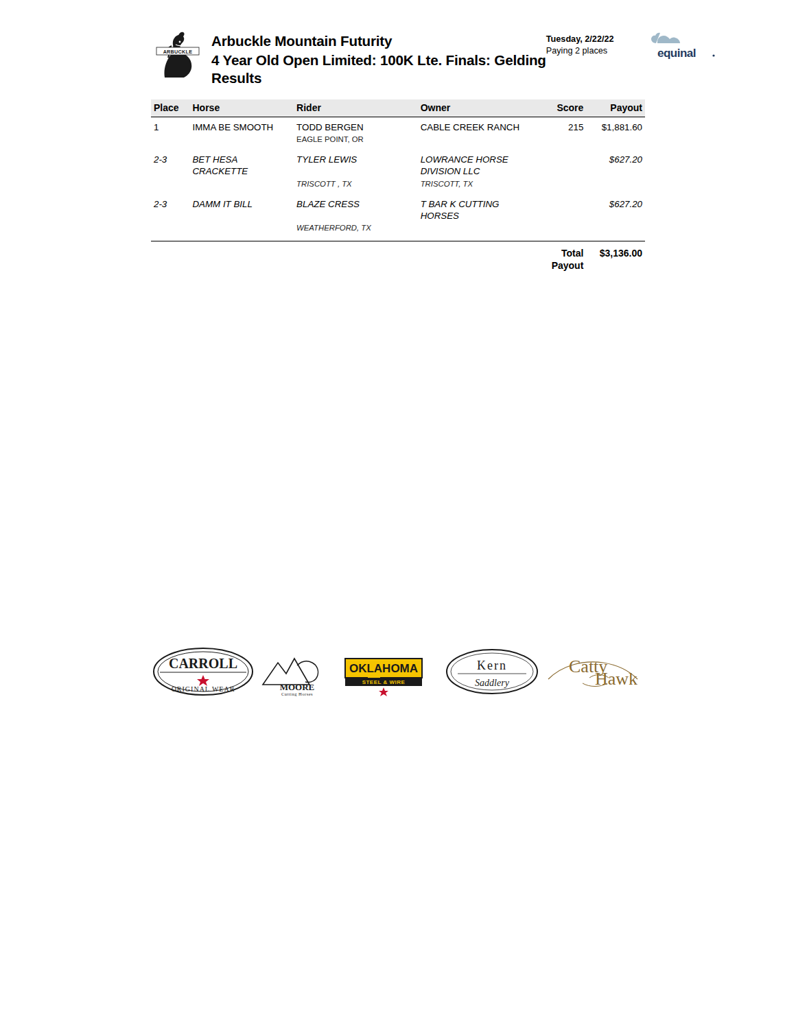ARBUCKLE MOUNTAIN FUTURITY
Arbuckle Mountain Futurity
4 Year Old Open Limited: 100K Lte. Finals: Gelding
Results
Tuesday, 2/22/22
Paying 2 places
equinal
| Place | Horse | Rider | Owner | Score | Payout |
| --- | --- | --- | --- | --- | --- |
| 1 | IMMA BE SMOOTH | TODD BERGEN | CABLE CREEK RANCH | 215 | $1,881.60 |
| | | EAGLE POINT, OR | | | |
| 2-3 | BET HESA CRACKETTE | TYLER LEWIS | LOWRANCE HORSE DIVISION LLC | | $627.20 |
| | | TRISCOTT , TX | TRISCOTT, TX | | |
| 2-3 | DAMM IT BILL | BLAZE CRESS | T BAR K CUTTING HORSES | | $627.20 |
| | | WEATHERFORD, TX | | | |
| | Total Payout | $3,136.00 |
CARROLL ORIGINAL WEAR
MOORE Cutting Horses
OKLAHOMA STEEL & WIRE
Kern Saddlery
Catty Hawk